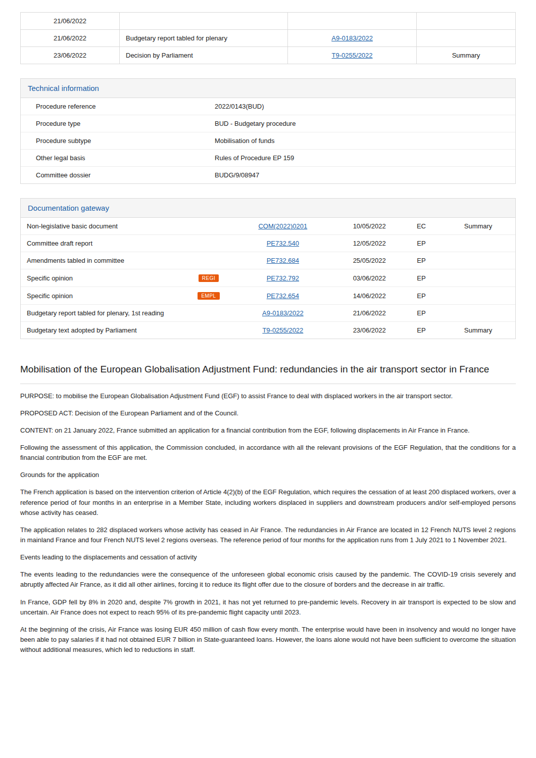| 21/06/2022 | | | |
| 21/06/2022 | Budgetary report tabled for plenary | A9-0183/2022 | |
| 23/06/2022 | Decision by Parliament | T9-0255/2022 | Summary |
Technical information
| Procedure reference | 2022/0143(BUD) |
| Procedure type | BUD - Budgetary procedure |
| Procedure subtype | Mobilisation of funds |
| Other legal basis | Rules of Procedure EP 159 |
| Committee dossier | BUDG/9/08947 |
Documentation gateway
| Non-legislative basic document | | COM(2022)0201 | 10/05/2022 | EC | Summary |
| Committee draft report | | PE732.540 | 12/05/2022 | EP | |
| Amendments tabled in committee | | PE732.684 | 25/05/2022 | EP | |
| Specific opinion | REGI | PE732.792 | 03/06/2022 | EP | |
| Specific opinion | EMPL | PE732.654 | 14/06/2022 | EP | |
| Budgetary report tabled for plenary, 1st reading | | A9-0183/2022 | 21/06/2022 | EP | |
| Budgetary text adopted by Parliament | | T9-0255/2022 | 23/06/2022 | EP | Summary |
Mobilisation of the European Globalisation Adjustment Fund: redundancies in the air transport sector in France
PURPOSE: to mobilise the European Globalisation Adjustment Fund (EGF) to assist France to deal with displaced workers in the air transport sector.
PROPOSED ACT: Decision of the European Parliament and of the Council.
CONTENT: on 21 January 2022, France submitted an application for a financial contribution from the EGF, following displacements in Air France in France.
Following the assessment of this application, the Commission concluded, in accordance with all the relevant provisions of the EGF Regulation, that the conditions for a financial contribution from the EGF are met.
Grounds for the application
The French application is based on the intervention criterion of Article 4(2)(b) of the EGF Regulation, which requires the cessation of at least 200 displaced workers, over a reference period of four months in an enterprise in a Member State, including workers displaced in suppliers and downstream producers and/or self-employed persons whose activity has ceased.
The application relates to 282 displaced workers whose activity has ceased in Air France. The redundancies in Air France are located in 12 French NUTS level 2 regions in mainland France and four French NUTS level 2 regions overseas. The reference period of four months for the application runs from 1 July 2021 to 1 November 2021.
Events leading to the displacements and cessation of activity
The events leading to the redundancies were the consequence of the unforeseen global economic crisis caused by the pandemic. The COVID-19 crisis severely and abruptly affected Air France, as it did all other airlines, forcing it to reduce its flight offer due to the closure of borders and the decrease in air traffic.
In France, GDP fell by 8% in 2020 and, despite 7% growth in 2021, it has not yet returned to pre-pandemic levels. Recovery in air transport is expected to be slow and uncertain. Air France does not expect to reach 95% of its pre-pandemic flight capacity until 2023.
At the beginning of the crisis, Air France was losing EUR 450 million of cash flow every month. The enterprise would have been in insolvency and would no longer have been able to pay salaries if it had not obtained EUR 7 billion in State-guaranteed loans. However, the loans alone would not have been sufficient to overcome the situation without additional measures, which led to reductions in staff.